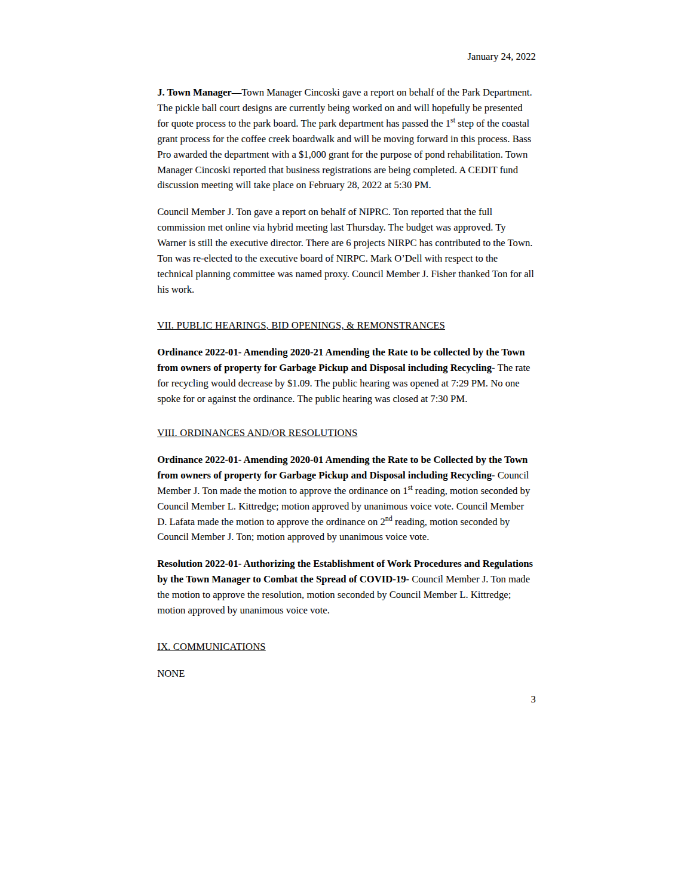January 24, 2022
J. Town Manager—Town Manager Cincoski gave a report on behalf of the Park Department. The pickle ball court designs are currently being worked on and will hopefully be presented for quote process to the park board. The park department has passed the 1st step of the coastal grant process for the coffee creek boardwalk and will be moving forward in this process. Bass Pro awarded the department with a $1,000 grant for the purpose of pond rehabilitation. Town Manager Cincoski reported that business registrations are being completed. A CEDIT fund discussion meeting will take place on February 28, 2022 at 5:30 PM.
Council Member J. Ton gave a report on behalf of NIPRC. Ton reported that the full commission met online via hybrid meeting last Thursday. The budget was approved. Ty Warner is still the executive director. There are 6 projects NIRPC has contributed to the Town. Ton was re-elected to the executive board of NIRPC. Mark O’Dell with respect to the technical planning committee was named proxy. Council Member J. Fisher thanked Ton for all his work.
VII. PUBLIC HEARINGS, BID OPENINGS, & REMONSTRANCES
Ordinance 2022-01- Amending 2020-21 Amending the Rate to be collected by the Town from owners of property for Garbage Pickup and Disposal including Recycling- The rate for recycling would decrease by $1.09. The public hearing was opened at 7:29 PM. No one spoke for or against the ordinance. The public hearing was closed at 7:30 PM.
VIII. ORDINANCES AND/OR RESOLUTIONS
Ordinance 2022-01- Amending 2020-01 Amending the Rate to be Collected by the Town from owners of property for Garbage Pickup and Disposal including Recycling- Council Member J. Ton made the motion to approve the ordinance on 1st reading, motion seconded by Council Member L. Kittredge; motion approved by unanimous voice vote. Council Member D. Lafata made the motion to approve the ordinance on 2nd reading, motion seconded by Council Member J. Ton; motion approved by unanimous voice vote.
Resolution 2022-01- Authorizing the Establishment of Work Procedures and Regulations by the Town Manager to Combat the Spread of COVID-19- Council Member J. Ton made the motion to approve the resolution, motion seconded by Council Member L. Kittredge; motion approved by unanimous voice vote.
IX. COMMUNICATIONS
NONE
3